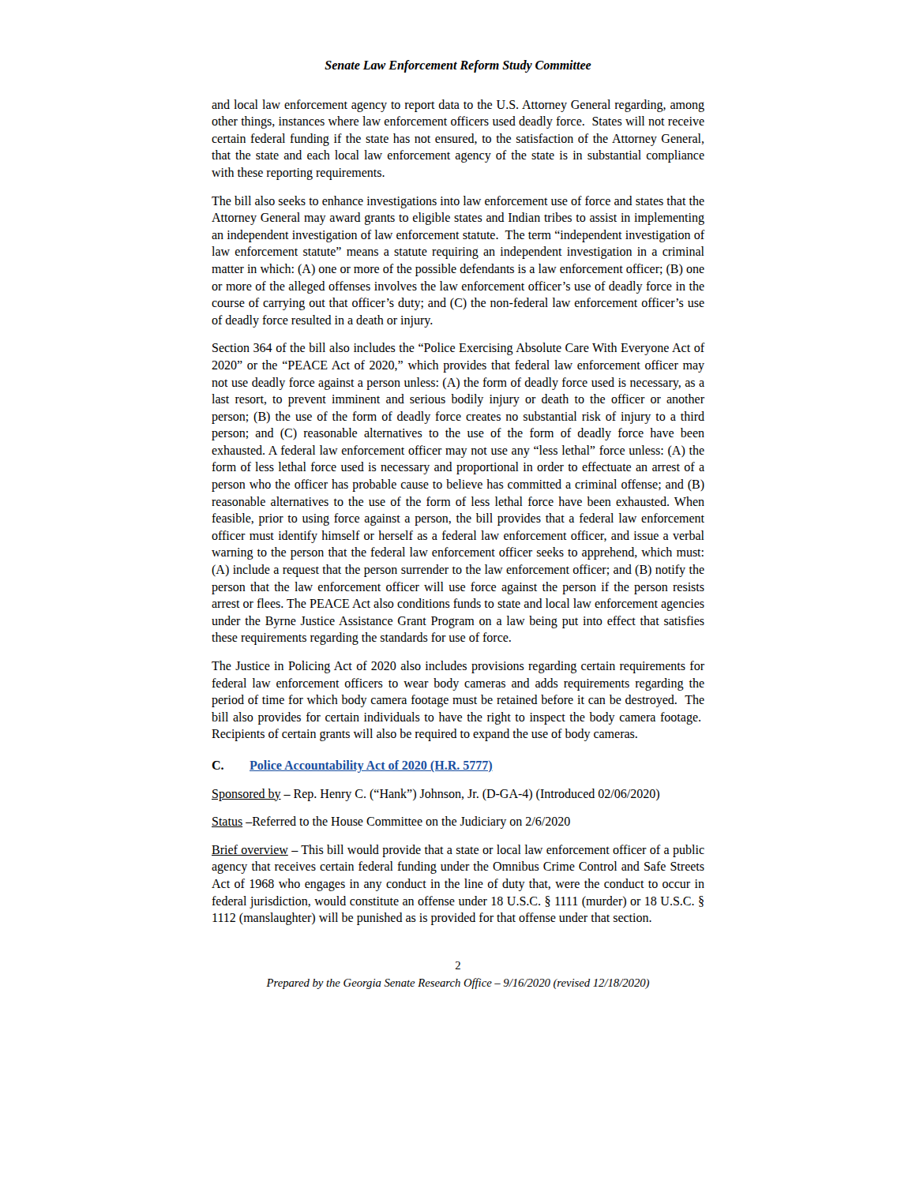Senate Law Enforcement Reform Study Committee
and local law enforcement agency to report data to the U.S. Attorney General regarding, among other things, instances where law enforcement officers used deadly force. States will not receive certain federal funding if the state has not ensured, to the satisfaction of the Attorney General, that the state and each local law enforcement agency of the state is in substantial compliance with these reporting requirements.
The bill also seeks to enhance investigations into law enforcement use of force and states that the Attorney General may award grants to eligible states and Indian tribes to assist in implementing an independent investigation of law enforcement statute. The term “independent investigation of law enforcement statute” means a statute requiring an independent investigation in a criminal matter in which: (A) one or more of the possible defendants is a law enforcement officer; (B) one or more of the alleged offenses involves the law enforcement officer’s use of deadly force in the course of carrying out that officer’s duty; and (C) the non-federal law enforcement officer’s use of deadly force resulted in a death or injury.
Section 364 of the bill also includes the “Police Exercising Absolute Care With Everyone Act of 2020” or the “PEACE Act of 2020,” which provides that federal law enforcement officer may not use deadly force against a person unless: (A) the form of deadly force used is necessary, as a last resort, to prevent imminent and serious bodily injury or death to the officer or another person; (B) the use of the form of deadly force creates no substantial risk of injury to a third person; and (C) reasonable alternatives to the use of the form of deadly force have been exhausted. A federal law enforcement officer may not use any “less lethal” force unless: (A) the form of less lethal force used is necessary and proportional in order to effectuate an arrest of a person who the officer has probable cause to believe has committed a criminal offense; and (B) reasonable alternatives to the use of the form of less lethal force have been exhausted. When feasible, prior to using force against a person, the bill provides that a federal law enforcement officer must identify himself or herself as a federal law enforcement officer, and issue a verbal warning to the person that the federal law enforcement officer seeks to apprehend, which must: (A) include a request that the person surrender to the law enforcement officer; and (B) notify the person that the law enforcement officer will use force against the person if the person resists arrest or flees. The PEACE Act also conditions funds to state and local law enforcement agencies under the Byrne Justice Assistance Grant Program on a law being put into effect that satisfies these requirements regarding the standards for use of force.
The Justice in Policing Act of 2020 also includes provisions regarding certain requirements for federal law enforcement officers to wear body cameras and adds requirements regarding the period of time for which body camera footage must be retained before it can be destroyed. The bill also provides for certain individuals to have the right to inspect the body camera footage. Recipients of certain grants will also be required to expand the use of body cameras.
C. Police Accountability Act of 2020 (H.R. 5777)
Sponsored by – Rep. Henry C. (“Hank”) Johnson, Jr. (D-GA-4) (Introduced 02/06/2020)
Status –Referred to the House Committee on the Judiciary on 2/6/2020
Brief overview – This bill would provide that a state or local law enforcement officer of a public agency that receives certain federal funding under the Omnibus Crime Control and Safe Streets Act of 1968 who engages in any conduct in the line of duty that, were the conduct to occur in federal jurisdiction, would constitute an offense under 18 U.S.C. § 1111 (murder) or 18 U.S.C. § 1112 (manslaughter) will be punished as is provided for that offense under that section.
2
Prepared by the Georgia Senate Research Office – 9/16/2020 (revised 12/18/2020)